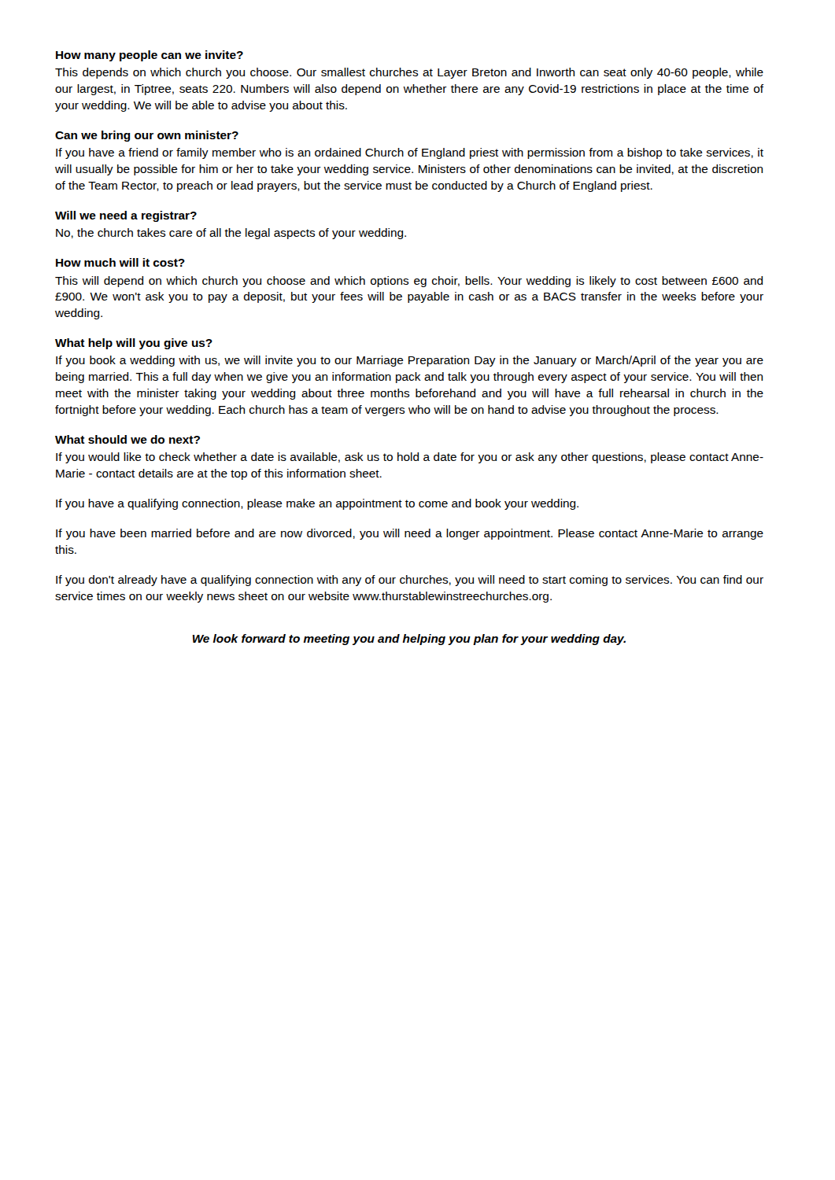How many people can we invite?
This depends on which church you choose. Our smallest churches at Layer Breton and Inworth can seat only 40-60 people, while our largest, in Tiptree, seats 220. Numbers will also depend on whether there are any Covid-19 restrictions in place at the time of your wedding. We will be able to advise you about this.
Can we bring our own minister?
If you have a friend or family member who is an ordained Church of England priest with permission from a bishop to take services, it will usually be possible for him or her to take your wedding service. Ministers of other denominations can be invited, at the discretion of the Team Rector, to preach or lead prayers, but the service must be conducted by a Church of England priest.
Will we need a registrar?
No, the church takes care of all the legal aspects of your wedding.
How much will it cost?
This will depend on which church you choose and which options eg choir, bells. Your wedding is likely to cost between £600 and £900. We won't ask you to pay a deposit, but your fees will be payable in cash or as a BACS transfer in the weeks before your wedding.
What help will you give us?
If you book a wedding with us, we will invite you to our Marriage Preparation Day in the January or March/April of the year you are being married. This a full day when we give you an information pack and talk you through every aspect of your service. You will then meet with the minister taking your wedding about three months beforehand and you will have a full rehearsal in church in the fortnight before your wedding. Each church has a team of vergers who will be on hand to advise you throughout the process.
What should we do next?
If you would like to check whether a date is available, ask us to hold a date for you or ask any other questions, please contact Anne-Marie - contact details are at the top of this information sheet.
If you have a qualifying connection, please make an appointment to come and book your wedding.
If you have been married before and are now divorced, you will need a longer appointment. Please contact Anne-Marie to arrange this.
If you don't already have a qualifying connection with any of our churches, you will need to start coming to services. You can find our service times on our weekly news sheet on our website www.thurstablewinstreechurches.org.
We look forward to meeting you and helping you plan for your wedding day.